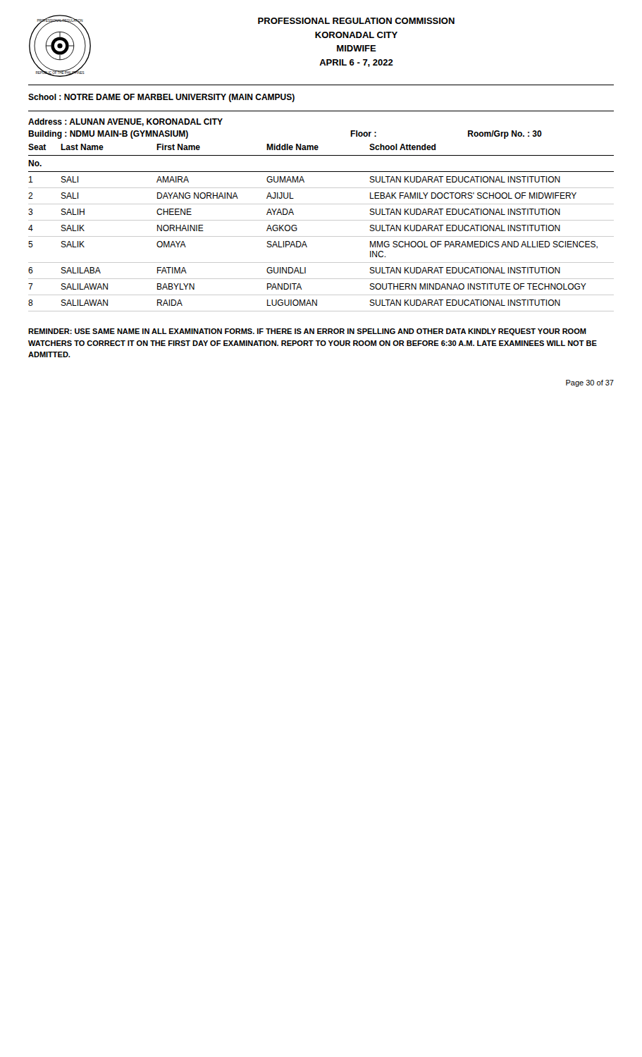PROFESSIONAL REGULATION REPUBLIC OF THE PHILIPPINES
PROFESSIONAL REGULATION COMMISSION
KORONADAL CITY
MIDWIFE
APRIL 6 - 7, 2022
School : NOTRE DAME OF MARBEL UNIVERSITY (MAIN CAMPUS)
Address : ALUNAN AVENUE, KORONADAL CITY
| Building : NDMU MAIN-B (GYMNASIUM) | Floor : | Room/Grp No. : 30 |
| Seat | Last Name | First Name | Middle Name | School Attended |
| --- | --- | --- | --- | --- |
| No. | | | | |
| 1 | SALI | AMAIRA | GUMAMA | SULTAN KUDARAT EDUCATIONAL INSTITUTION |
| 2 | SALI | DAYANG NORHAINA | AJIJUL | LEBAK FAMILY DOCTORS' SCHOOL OF MIDWIFERY |
| 3 | SALIH | CHEENE | AYADA | SULTAN KUDARAT EDUCATIONAL INSTITUTION |
| 4 | SALIK | NORHAINIE | AGKOG | SULTAN KUDARAT EDUCATIONAL INSTITUTION |
| 5 | SALIK | OMAYA | SALIPADA | MMG SCHOOL OF PARAMEDICS AND ALLIED SCIENCES, INC. |
| 6 | SALILABA | FATIMA | GUINDALI | SULTAN KUDARAT EDUCATIONAL INSTITUTION |
| 7 | SALILAWAN | BABYLYN | PANDITA | SOUTHERN MINDANAO INSTITUTE OF TECHNOLOGY |
| 8 | SALILAWAN | RAIDA | LUGUIOMAN | SULTAN KUDARAT EDUCATIONAL INSTITUTION |
REMINDER: USE SAME NAME IN ALL EXAMINATION FORMS. IF THERE IS AN ERROR IN SPELLING AND OTHER DATA KINDLY REQUEST YOUR ROOM WATCHERS TO CORRECT IT ON THE FIRST DAY OF EXAMINATION. REPORT TO YOUR ROOM ON OR BEFORE 6:30 A.M. LATE EXAMINEES WILL NOT BE ADMITTED.
Page 30 of 37